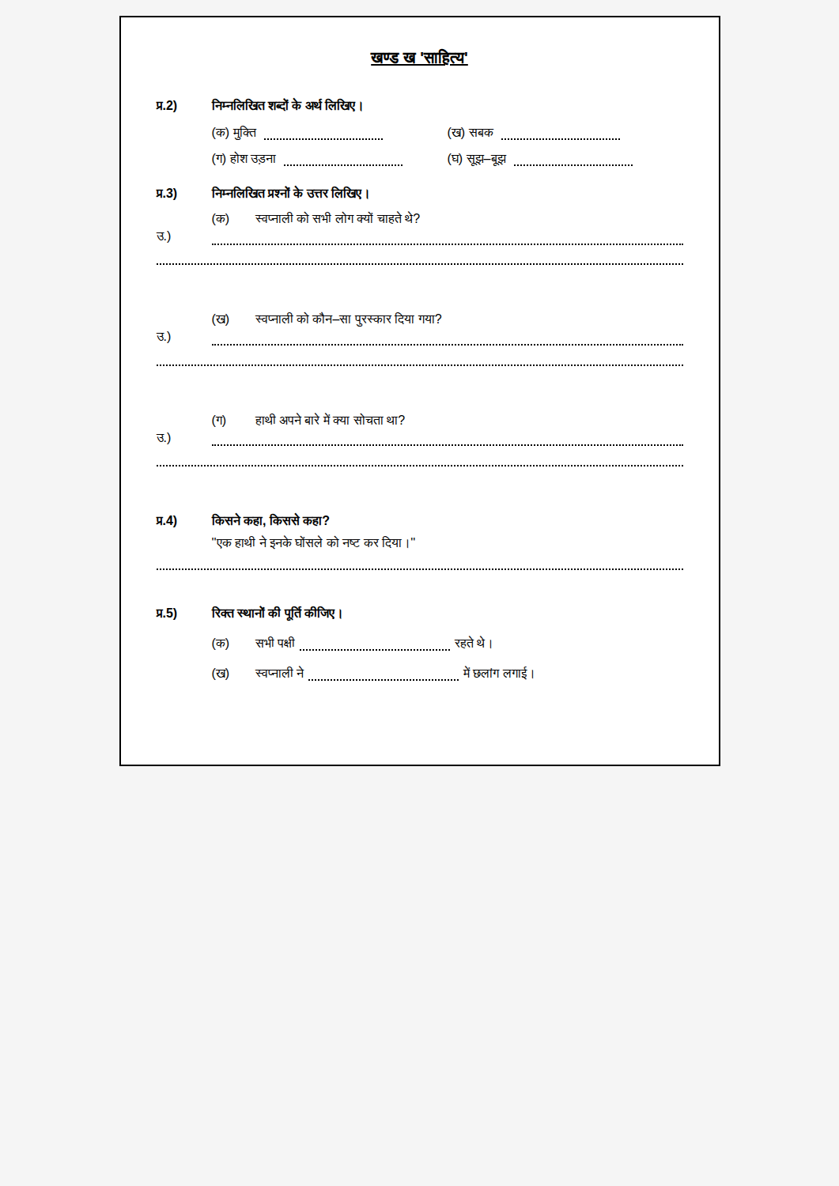खण्ड ख 'साहित्य'
प्र.2)
निम्नलिखित शब्दों के अर्थ लिखिए।
(क) मुक्ति
(ख) सबक
(ग) होश उड़ना
(घ) सूझ–बूझ
प्र.3)
निम्नलिखित प्रश्नों के उत्तर लिखिए।
(क)
स्वप्नाली को सभी लोग क्यों चाहते थे?
उ.)
(ख)
स्वप्नाली को कौन–सा पुरस्कार दिया गया?
उ.)
(ग)
हाथी अपने बारे में क्या सोचता था?
उ.)
प्र.4)
किसने कहा, किससे कहा?
''एक हाथी ने इनके घोंसले को नष्ट कर दिया।''
प्र.5)
रिक्त स्थानों की पूर्ति कीजिए।
(क)
सभी पक्षी रहते थे।
(ख)
स्वप्नाली ने में छलांग लगाई।